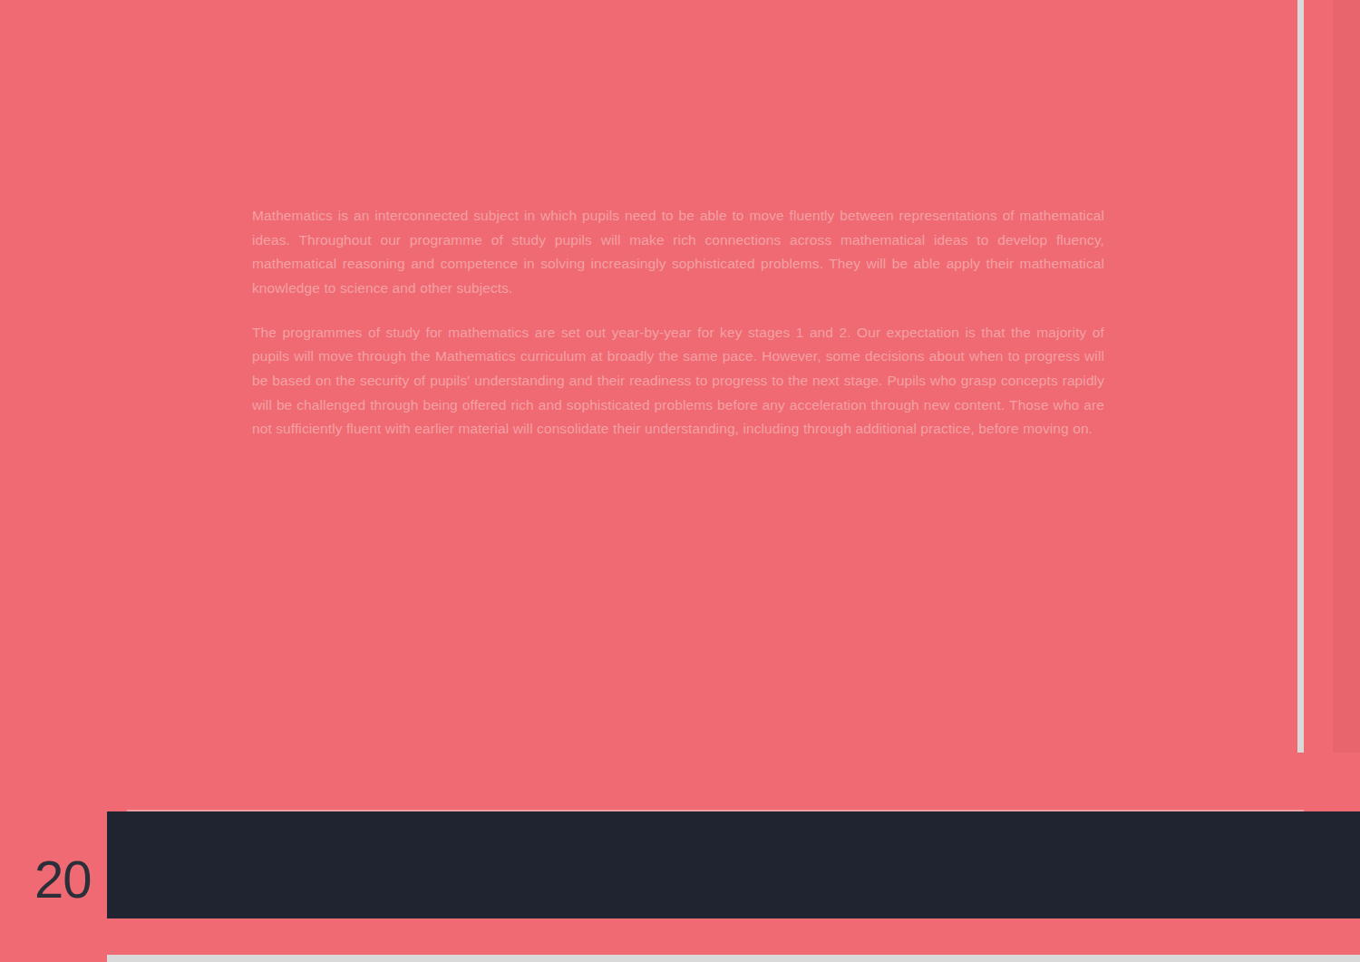Mathematics is an interconnected subject in which pupils need to be able to move fluently between representations of mathematical ideas. Throughout our programme of study pupils will make rich connections across mathematical ideas to develop fluency, mathematical reasoning and competence in solving increasingly sophisticated problems. They will be able apply their mathematical knowledge to science and other subjects.
The programmes of study for mathematics are set out year-by-year for key stages 1 and 2. Our expectation is that the majority of pupils will move through the Mathematics curriculum at broadly the same pace. However, some decisions about when to progress will be based on the security of pupils' understanding and their readiness to progress to the next stage. Pupils who grasp concepts rapidly will be challenged through being offered rich and sophisticated problems before any acceleration through new content. Those who are not sufficiently fluent with earlier material will consolidate their understanding, including through additional practice, before moving on.
20